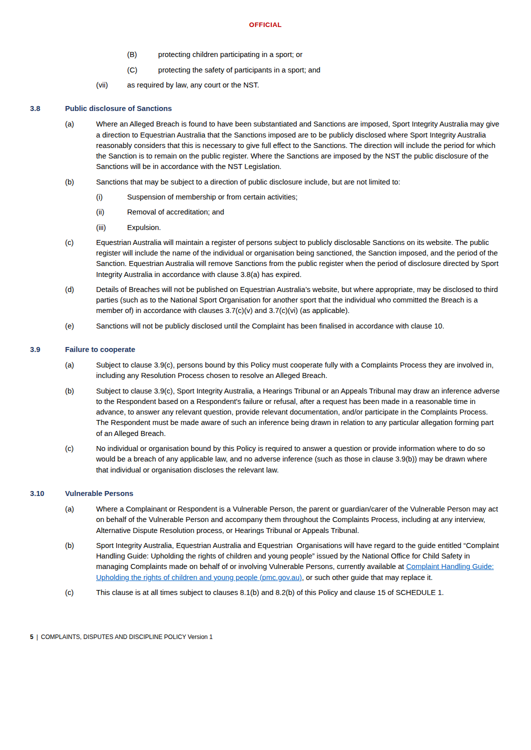OFFICIAL
(B)
protecting children participating in a sport; or
(C)
protecting the safety of participants in a sport; and
(vii)
as required by law, any court or the NST.
3.8 Public disclosure of Sanctions
(a)
Where an Alleged Breach is found to have been substantiated and Sanctions are imposed, Sport Integrity Australia may give a direction to Equestrian Australia that the Sanctions imposed are to be publicly disclosed where Sport Integrity Australia reasonably considers that this is necessary to give full effect to the Sanctions. The direction will include the period for which the Sanction is to remain on the public register. Where the Sanctions are imposed by the NST the public disclosure of the Sanctions will be in accordance with the NST Legislation.
(b)
Sanctions that may be subject to a direction of public disclosure include, but are not limited to:
(i)
Suspension of membership or from certain activities;
(ii)
Removal of accreditation; and
(iii)
Expulsion.
(c)
Equestrian Australia will maintain a register of persons subject to publicly disclosable Sanctions on its website. The public register will include the name of the individual or organisation being sanctioned, the Sanction imposed, and the period of the Sanction. Equestrian Australia will remove Sanctions from the public register when the period of disclosure directed by Sport Integrity Australia in accordance with clause 3.8(a) has expired.
(d)
Details of Breaches will not be published on Equestrian Australia’s website, but where appropriate, may be disclosed to third parties (such as to the National Sport Organisation for another sport that the individual who committed the Breach is a member of) in accordance with clauses 3.7(c)(v) and 3.7(c)(vi) (as applicable).
(e)
Sanctions will not be publicly disclosed until the Complaint has been finalised in accordance with clause 10.
3.9 Failure to cooperate
(a)
Subject to clause 3.9(c), persons bound by this Policy must cooperate fully with a Complaints Process they are involved in, including any Resolution Process chosen to resolve an Alleged Breach.
(b)
Subject to clause 3.9(c), Sport Integrity Australia, a Hearings Tribunal or an Appeals Tribunal may draw an inference adverse to the Respondent based on a Respondent's failure or refusal, after a request has been made in a reasonable time in advance, to answer any relevant question, provide relevant documentation, and/or participate in the Complaints Process. The Respondent must be made aware of such an inference being drawn in relation to any particular allegation forming part of an Alleged Breach.
(c)
No individual or organisation bound by this Policy is required to answer a question or provide information where to do so would be a breach of any applicable law, and no adverse inference (such as those in clause 3.9(b)) may be drawn where that individual or organisation discloses the relevant law.
3.10 Vulnerable Persons
(a)
Where a Complainant or Respondent is a Vulnerable Person, the parent or guardian/carer of the Vulnerable Person may act on behalf of the Vulnerable Person and accompany them throughout the Complaints Process, including at any interview, Alternative Dispute Resolution process, or Hearings Tribunal or Appeals Tribunal.
(b)
Sport Integrity Australia, Equestrian Australia and Equestrian Organisations will have regard to the guide entitled “Complaint Handling Guide: Upholding the rights of children and young people” issued by the National Office for Child Safety in managing Complaints made on behalf of or involving Vulnerable Persons, currently available at Complaint Handling Guide: Upholding the rights of children and young people (pmc.gov.au), or such other guide that may replace it.
(c)
This clause is at all times subject to clauses 8.1(b) and 8.2(b) of this Policy and clause 15 of SCHEDULE 1.
5|COMPLAINTS, DISPUTES AND DISCIPLINE POLICY Version 1